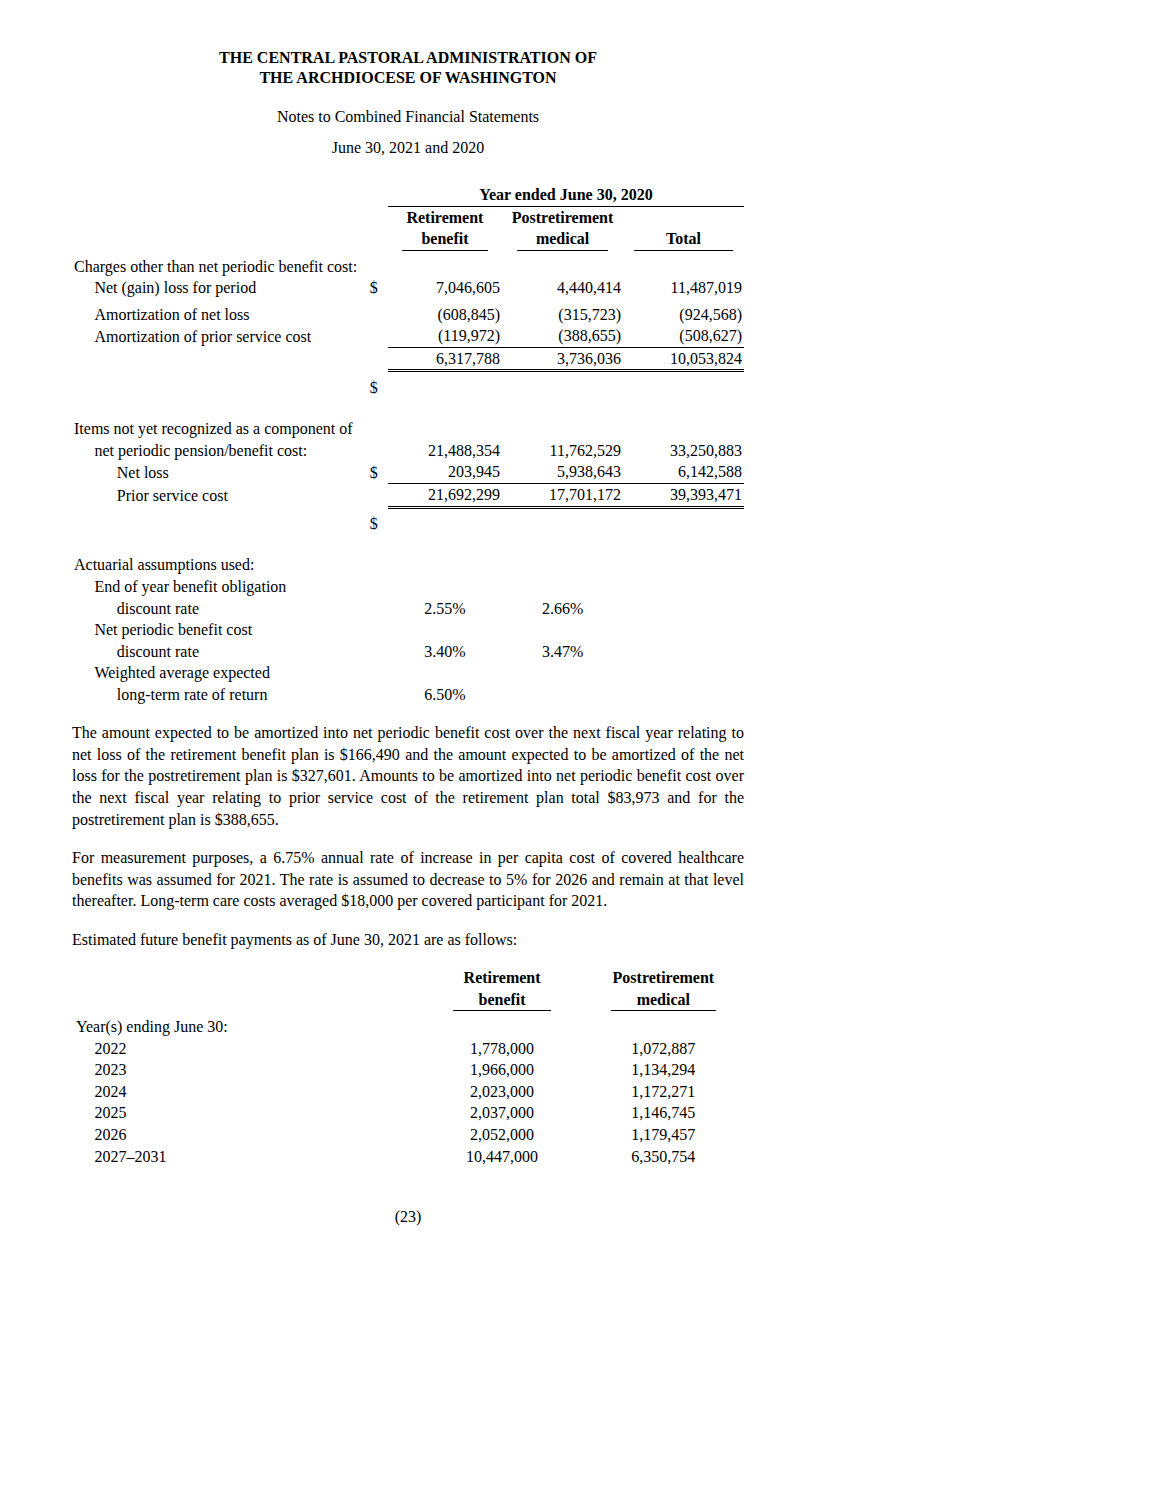The Central Pastoral Administration of
The Archdiocese of Washington
Notes to Combined Financial Statements
June 30, 2021 and 2020
| | | Year ended June 30, 2020 |
| | | Retirement benefit | Postretirement medical | Total |
| Charges other than net periodic benefit cost: | | | | |
| Net (gain) loss for period | $ | 7,046,605 | 4,440,414 | 11,487,019 |
| Amortization of net loss | | (608,845) | (315,723) | (924,568) |
| Amortization of prior service cost | | (119,972) | (388,655) | (508,627) |
| | | 6,317,788 | 3,736,036 | 10,053,824 |
| | $ | | | |
| Items not yet recognized as a component of | | | | |
| net periodic pension/benefit cost: | | 21,488,354 | 11,762,529 | 33,250,883 |
| Net loss | $ | 203,945 | 5,938,643 | 6,142,588 |
| Prior service cost | | 21,692,299 | 17,701,172 | 39,393,471 |
| | $ | | | |
| Actuarial assumptions used: | | | | |
| End of year benefit obligation | | | | |
| discount rate | | 2.55% | 2.66% | |
| Net periodic benefit cost | | | | |
| discount rate | | 3.40% | 3.47% | |
| Weighted average expected | | | | |
| long-term rate of return | | 6.50% | | |
The amount expected to be amortized into net periodic benefit cost over the next fiscal year relating to net loss of the retirement benefit plan is $166,490 and the amount expected to be amortized of the net loss for the postretirement plan is $327,601. Amounts to be amortized into net periodic benefit cost over the next fiscal year relating to prior service cost of the retirement plan total $83,973 and for the postretirement plan is $388,655.
For measurement purposes, a 6.75% annual rate of increase in per capita cost of covered healthcare benefits was assumed for 2021. The rate is assumed to decrease to 5% for 2026 and remain at that level thereafter. Long-term care costs averaged $18,000 per covered participant for 2021.
Estimated future benefit payments as of June 30, 2021 are as follows:
| | Retirement benefit | Postretirement medical |
| --- | --- | --- |
| Year(s) ending June 30: | | |
| 2022 | 1,778,000 | 1,072,887 |
| 2023 | 1,966,000 | 1,134,294 |
| 2024 | 2,023,000 | 1,172,271 |
| 2025 | 2,037,000 | 1,146,745 |
| 2026 | 2,052,000 | 1,179,457 |
| 2027–2031 | 10,447,000 | 6,350,754 |
(23)